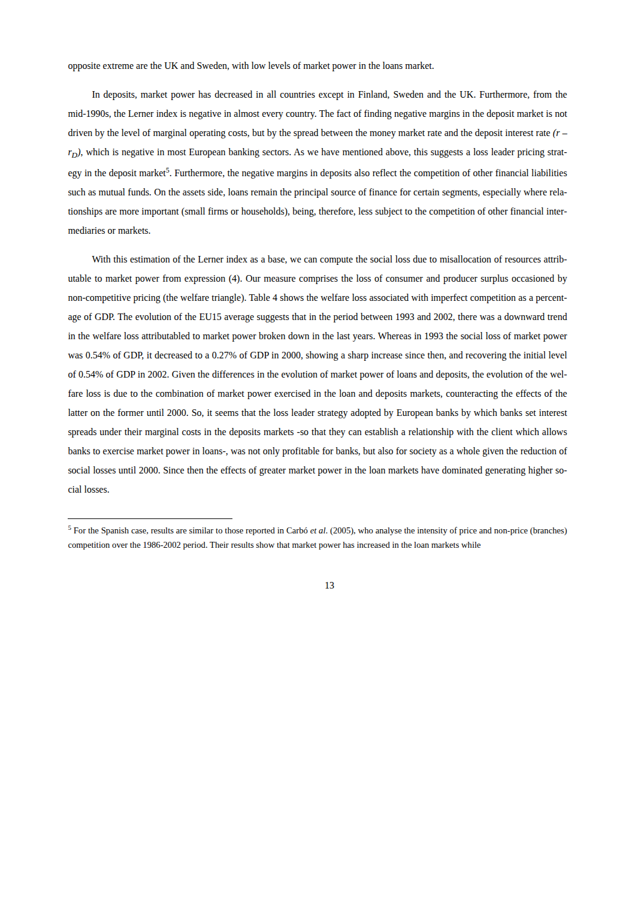opposite extreme are the UK and Sweden, with low levels of market power in the loans market.
In deposits, market power has decreased in all countries except in Finland, Sweden and the UK. Furthermore, from the mid-1990s, the Lerner index is negative in almost every country. The fact of finding negative margins in the deposit market is not driven by the level of marginal operating costs, but by the spread between the money market rate and the deposit interest rate (r – rD), which is negative in most European banking sectors. As we have mentioned above, this suggests a loss leader pricing strategy in the deposit market5. Furthermore, the negative margins in deposits also reflect the competition of other financial liabilities such as mutual funds. On the assets side, loans remain the principal source of finance for certain segments, especially where relationships are more important (small firms or households), being, therefore, less subject to the competition of other financial intermediaries or markets.
With this estimation of the Lerner index as a base, we can compute the social loss due to misallocation of resources attributable to market power from expression (4). Our measure comprises the loss of consumer and producer surplus occasioned by non-competitive pricing (the welfare triangle). Table 4 shows the welfare loss associated with imperfect competition as a percentage of GDP. The evolution of the EU15 average suggests that in the period between 1993 and 2002, there was a downward trend in the welfare loss attributabled to market power broken down in the last years. Whereas in 1993 the social loss of market power was 0.54% of GDP, it decreased to a 0.27% of GDP in 2000, showing a sharp increase since then, and recovering the initial level of 0.54% of GDP in 2002. Given the differences in the evolution of market power of loans and deposits, the evolution of the welfare loss is due to the combination of market power exercised in the loan and deposits markets, counteracting the effects of the latter on the former until 2000. So, it seems that the loss leader strategy adopted by European banks by which banks set interest spreads under their marginal costs in the deposits markets -so that they can establish a relationship with the client which allows banks to exercise market power in loans-, was not only profitable for banks, but also for society as a whole given the reduction of social losses until 2000. Since then the effects of greater market power in the loan markets have dominated generating higher social losses.
5 For the Spanish case, results are similar to those reported in Carbó et al. (2005), who analyse the intensity of price and non-price (branches) competition over the 1986-2002 period. Their results show that market power has increased in the loan markets while
13